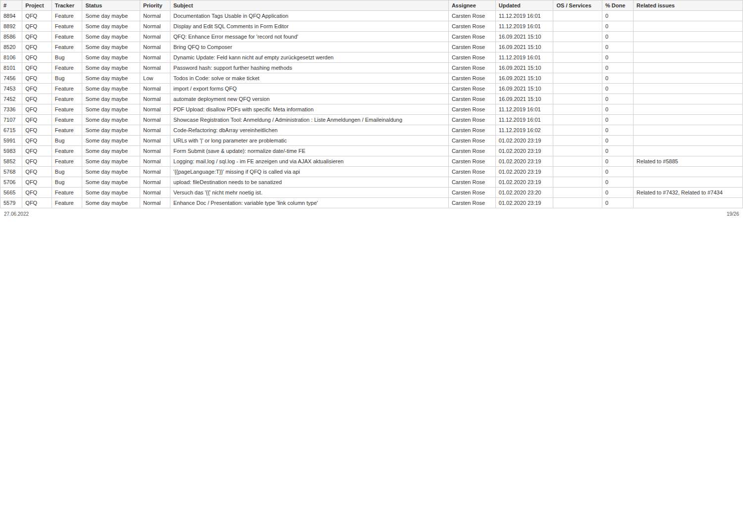| # | Project | Tracker | Status | Priority | Subject | Assignee | Updated | OS / Services | % Done | Related issues |
| --- | --- | --- | --- | --- | --- | --- | --- | --- | --- | --- |
| 8894 | QFQ | Feature | Some day maybe | Normal | Documentation Tags Usable in QFQ Application | Carsten Rose | 11.12.2019 16:01 | | 0 | |
| 8892 | QFQ | Feature | Some day maybe | Normal | Display and Edit SQL Comments in Form Editor | Carsten Rose | 11.12.2019 16:01 | | 0 | |
| 8586 | QFQ | Feature | Some day maybe | Normal | QFQ: Enhance Error message for 'record not found' | Carsten Rose | 16.09.2021 15:10 | | 0 | |
| 8520 | QFQ | Feature | Some day maybe | Normal | Bring QFQ to Composer | Carsten Rose | 16.09.2021 15:10 | | 0 | |
| 8106 | QFQ | Bug | Some day maybe | Normal | Dynamic Update: Feld kann nicht auf empty zurückgesetzt werden | Carsten Rose | 11.12.2019 16:01 | | 0 | |
| 8101 | QFQ | Feature | Some day maybe | Normal | Password hash: support further hashing methods | Carsten Rose | 16.09.2021 15:10 | | 0 | |
| 7456 | QFQ | Bug | Some day maybe | Low | Todos in Code: solve or make ticket | Carsten Rose | 16.09.2021 15:10 | | 0 | |
| 7453 | QFQ | Feature | Some day maybe | Normal | import / export forms QFQ | Carsten Rose | 16.09.2021 15:10 | | 0 | |
| 7452 | QFQ | Feature | Some day maybe | Normal | automate deployment new QFQ version | Carsten Rose | 16.09.2021 15:10 | | 0 | |
| 7336 | QFQ | Feature | Some day maybe | Normal | PDF Upload: disallow PDFs with specific Meta information | Carsten Rose | 11.12.2019 16:01 | | 0 | |
| 7107 | QFQ | Feature | Some day maybe | Normal | Showcase Registration Tool: Anmeldung / Administration : Liste Anmeldungen / Emaileinaldung | Carsten Rose | 11.12.2019 16:01 | | 0 | |
| 6715 | QFQ | Feature | Some day maybe | Normal | Code-Refactoring: dbArray vereinheitlichen | Carsten Rose | 11.12.2019 16:02 | | 0 | |
| 5991 | QFQ | Bug | Some day maybe | Normal | URLs with '/' or long parameter are problematic | Carsten Rose | 01.02.2020 23:19 | | 0 | |
| 5983 | QFQ | Feature | Some day maybe | Normal | Form Submit (save & update): normalize date/-time FE | Carsten Rose | 01.02.2020 23:19 | | 0 | |
| 5852 | QFQ | Feature | Some day maybe | Normal | Logging: mail.log / sql.log - im FE anzeigen und via AJAX aktualisieren | Carsten Rose | 01.02.2020 23:19 | | 0 | Related to #5885 |
| 5768 | QFQ | Bug | Some day maybe | Normal | '{{pageLanguage:T}}' missing if QFQ is called via api | Carsten Rose | 01.02.2020 23:19 | | 0 | |
| 5706 | QFQ | Bug | Some day maybe | Normal | upload: fileDestination needs to be sanatized | Carsten Rose | 01.02.2020 23:19 | | 0 | |
| 5665 | QFQ | Feature | Some day maybe | Normal | Versuch das '{{' nicht mehr noetig ist. | Carsten Rose | 01.02.2020 23:20 | | 0 | Related to #7432, Related to #7434 |
| 5579 | QFQ | Feature | Some day maybe | Normal | Enhance Doc / Presentation: variable type 'link column type' | Carsten Rose | 01.02.2020 23:19 | | 0 | |
27.06.2022 19/26